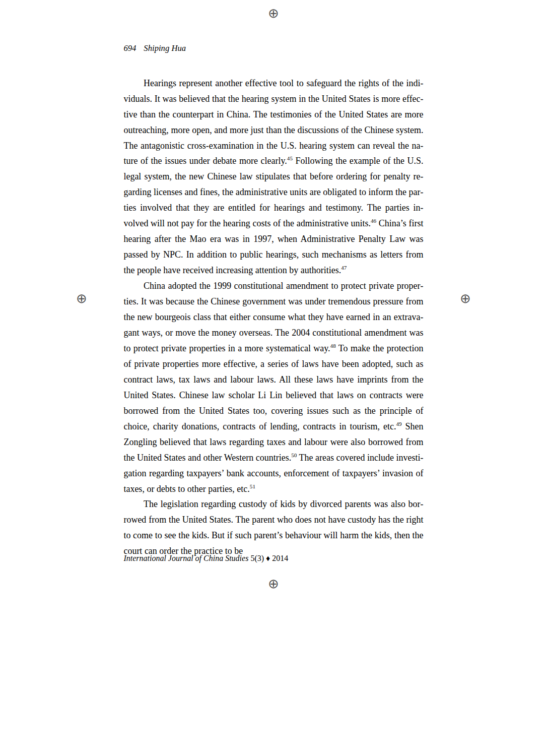⊕
⊕
⊕
⊕
694 Shiping Hua
Hearings represent another effective tool to safeguard the rights of the individuals. It was believed that the hearing system in the United States is more effective than the counterpart in China. The testimonies of the United States are more outreaching, more open, and more just than the discussions of the Chinese system. The antagonistic cross-examination in the U.S. hearing system can reveal the nature of the issues under debate more clearly.45 Following the example of the U.S. legal system, the new Chinese law stipulates that before ordering for penalty regarding licenses and fines, the administrative units are obligated to inform the parties involved that they are entitled for hearings and testimony. The parties involved will not pay for the hearing costs of the administrative units.46 China’s first hearing after the Mao era was in 1997, when Administrative Penalty Law was passed by NPC. In addition to public hearings, such mechanisms as letters from the people have received increasing attention by authorities.47
China adopted the 1999 constitutional amendment to protect private properties. It was because the Chinese government was under tremendous pressure from the new bourgeois class that either consume what they have earned in an extravagant ways, or move the money overseas. The 2004 constitutional amendment was to protect private properties in a more systematical way.48 To make the protection of private properties more effective, a series of laws have been adopted, such as contract laws, tax laws and labour laws. All these laws have imprints from the United States. Chinese law scholar Li Lin believed that laws on contracts were borrowed from the United States too, covering issues such as the principle of choice, charity donations, contracts of lending, contracts in tourism, etc.49 Shen Zongling believed that laws regarding taxes and labour were also borrowed from the United States and other Western countries.50 The areas covered include investigation regarding taxpayers’ bank accounts, enforcement of taxpayers’ invasion of taxes, or debts to other parties, etc.51
The legislation regarding custody of kids by divorced parents was also borrowed from the United States. The parent who does not have custody has the right to come to see the kids. But if such parent’s behaviour will harm the kids, then the court can order the practice to be
International Journal of China Studies 5(3) ♦ 2014